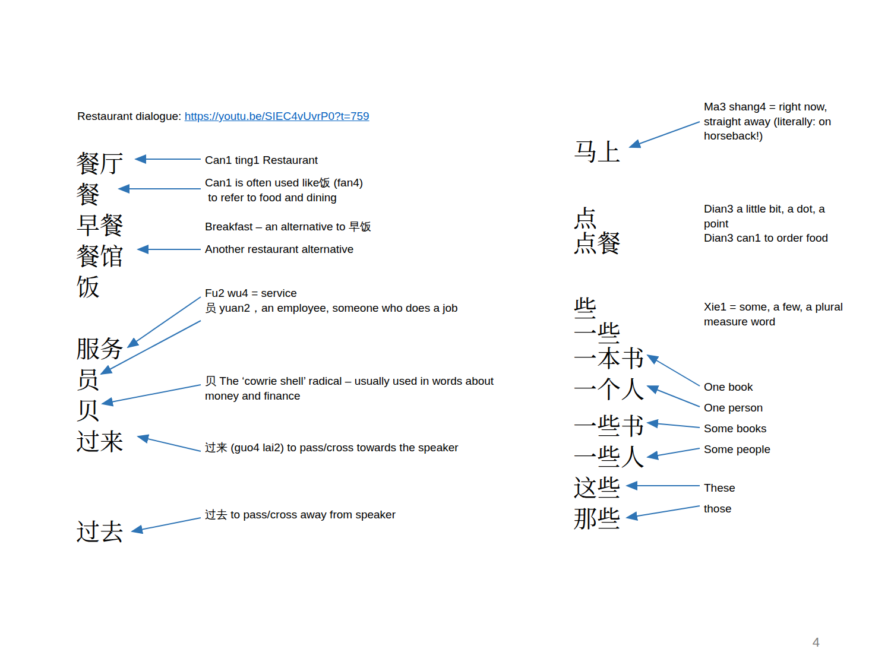Restaurant dialogue: https://youtu.be/SIEC4vUvrP0?t=759
餐厅
餐
早餐
餐馆
饭
服务
员
贝
过来
过去
Can1 ting1 Restaurant
Can1 is often used like饭 (fan4)
to refer to food and dining
Breakfast – an alternative to 早饭
Another restaurant alternative
Fu2 wu4 = service
员 yuan2，an employee, someone who does a job
贝 The ‘cowrie shell’ radical – usually used in words about money and finance
过来 (guo4 lai2) to pass/cross towards the speaker
过去 to pass/cross away from speaker
马上
点
点餐
些
一些
一本书
一个人
一些书
一些人
这些
那些
Ma3 shang4 = right now, straight away (literally: on horseback!)
Dian3 a little bit, a dot, a point
Dian3 can1 to order food
Xie1 = some, a few, a plural measure word
One book
One person
Some books
Some people
These
those
4